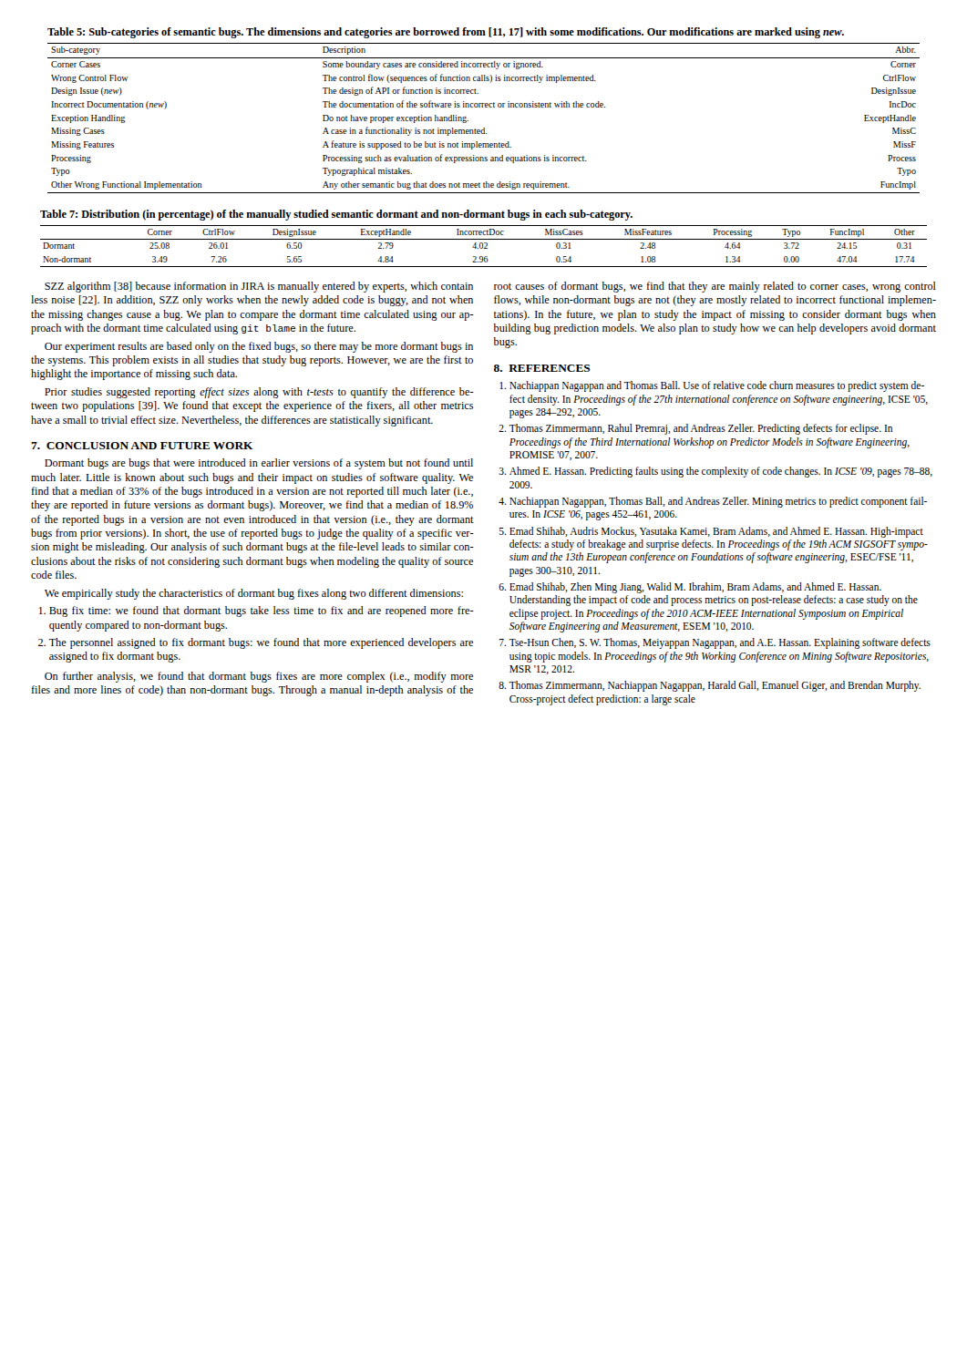Table 5: Sub-categories of semantic bugs. The dimensions and categories are borrowed from [11, 17] with some modifications. Our modifications are marked using new.
| Sub-category | Description | Abbr. |
| --- | --- | --- |
| Corner Cases | Some boundary cases are considered incorrectly or ignored. | Corner |
| Wrong Control Flow | The control flow (sequences of function calls) is incorrectly implemented. | CtrlFlow |
| Design Issue ( new ) | The design of API or function is incorrect. | DesignIssue |
| Incorrect Documentation ( new ) | The documentation of the software is incorrect or inconsistent with the code. | IncDoc |
| Exception Handling | Do not have proper exception handling. | ExceptHandle |
| Missing Cases | A case in a functionality is not implemented. | MissC |
| Missing Features | A feature is supposed to be but is not implemented. | MissF |
| Processing | Processing such as evaluation of expressions and equations is incorrect. | Process |
| Typo | Typographical mistakes. | Typo |
| Other Wrong Functional Implementation | Any other semantic bug that does not meet the design requirement. | FuncImpl |
Table 7: Distribution (in percentage) of the manually studied semantic dormant and non-dormant bugs in each sub-category.
| | Corner | CtrlFlow | DesignIssue | ExceptHandle | IncorrectDoc | MissCases | MissFeatures | Processing | Typo | FuncImpl | Other |
| --- | --- | --- | --- | --- | --- | --- | --- | --- | --- | --- | --- |
| Dormant | 25.08 | 26.01 | 6.50 | 2.79 | 4.02 | 0.31 | 2.48 | 4.64 | 3.72 | 24.15 | 0.31 |
| Non-dormant | 3.49 | 7.26 | 5.65 | 4.84 | 2.96 | 0.54 | 1.08 | 1.34 | 0.00 | 47.04 | 17.74 |
SZZ algorithm [38] because information in JIRA is manually entered by experts, which contain less noise [22]. In addition, SZZ only works when the newly added code is buggy, and not when the missing changes cause a bug. We plan to compare the dormant time calculated using our approach with the dormant time calculated using git blame in the future.
Our experiment results are based only on the fixed bugs, so there may be more dormant bugs in the systems. This problem exists in all studies that study bug reports. However, we are the first to highlight the importance of missing such data.
Prior studies suggested reporting effect sizes along with t-tests to quantify the difference between two populations [39]. We found that except the experience of the fixers, all other metrics have a small to trivial effect size. Nevertheless, the differences are statistically significant.
7. CONCLUSION AND FUTURE WORK
Dormant bugs are bugs that were introduced in earlier versions of a system but not found until much later. Little is known about such bugs and their impact on studies of software quality. We find that a median of 33% of the bugs introduced in a version are not reported till much later (i.e., they are reported in future versions as dormant bugs). Moreover, we find that a median of 18.9% of the reported bugs in a version are not even introduced in that version (i.e., they are dormant bugs from prior versions). In short, the use of reported bugs to judge the quality of a specific version might be misleading. Our analysis of such dormant bugs at the file-level leads to similar conclusions about the risks of not considering such dormant bugs when modeling the quality of source code files.
We empirically study the characteristics of dormant bug fixes along two different dimensions:
Bug fix time: we found that dormant bugs take less time to fix and are reopened more frequently compared to non-dormant bugs.
The personnel assigned to fix dormant bugs: we found that more experienced developers are assigned to fix dormant bugs.
On further analysis, we found that dormant bugs fixes are more complex (i.e., modify more files and more lines of code) than non-dormant bugs. Through a manual in-depth analysis of the root causes of dormant bugs, we find that they are mainly related to corner cases, wrong control flows, while non-dormant bugs are not (they are mostly related to incorrect functional implementations). In the future, we plan to study the impact of missing to consider dormant bugs when building bug prediction models. We also plan to study how we can help developers avoid dormant bugs.
8. REFERENCES
Nachiappan Nagappan and Thomas Ball. Use of relative code churn measures to predict system defect density. In Proceedings of the 27th international conference on Software engineering, ICSE '05, pages 284–292, 2005.
Thomas Zimmermann, Rahul Premraj, and Andreas Zeller. Predicting defects for eclipse. In Proceedings of the Third International Workshop on Predictor Models in Software Engineering, PROMISE '07, 2007.
Ahmed E. Hassan. Predicting faults using the complexity of code changes. In ICSE '09, pages 78–88, 2009.
Nachiappan Nagappan, Thomas Ball, and Andreas Zeller. Mining metrics to predict component failures. In ICSE '06, pages 452–461, 2006.
Emad Shihab, Audris Mockus, Yasutaka Kamei, Bram Adams, and Ahmed E. Hassan. High-impact defects: a study of breakage and surprise defects. In Proceedings of the 19th ACM SIGSOFT symposium and the 13th European conference on Foundations of software engineering, ESEC/FSE '11, pages 300–310, 2011.
Emad Shihab, Zhen Ming Jiang, Walid M. Ibrahim, Bram Adams, and Ahmed E. Hassan. Understanding the impact of code and process metrics on post-release defects: a case study on the eclipse project. In Proceedings of the 2010 ACM-IEEE International Symposium on Empirical Software Engineering and Measurement, ESEM '10, 2010.
Tse-Hsun Chen, S. W. Thomas, Meiyappan Nagappan, and A.E. Hassan. Explaining software defects using topic models. In Proceedings of the 9th Working Conference on Mining Software Repositories, MSR '12, 2012.
Thomas Zimmermann, Nachiappan Nagappan, Harald Gall, Emanuel Giger, and Brendan Murphy. Cross-project defect prediction: a large scale